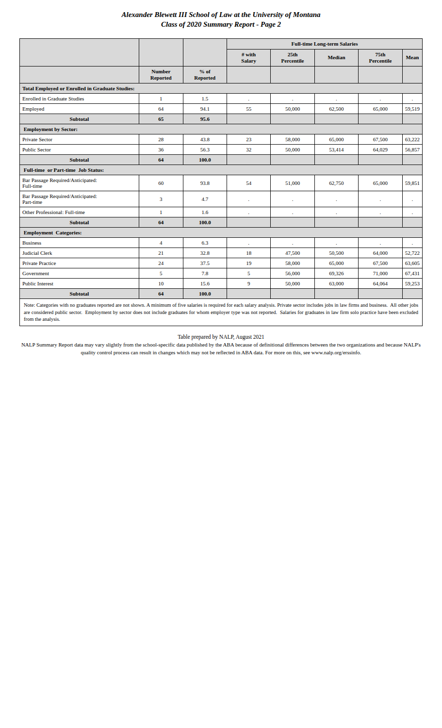Alexander Blewett III School of Law at the University of Montana
Class of 2020 Summary Report - Page 2
| | | | Full-time Long-term Salaries |
| --- | --- | --- | --- |
| # with Salary | 25th Percentile | Median | 75th Percentile | Mean |
| | Number Reported | % of Reported | | | | | |
| Total Employed or Enrolled in Graduate Studies: |
| Enrolled in Graduate Studies | 1 | 1.5 | . | . | . | . | . |
| Employed | 64 | 94.1 | 55 | 50,000 | 62,500 | 65,000 | 59,519 |
| Subtotal | 65 | 95.6 | | | | | |
| Employment by Sector: |
| Private Sector | 28 | 43.8 | 23 | 58,000 | 65,000 | 67,500 | 63,222 |
| Public Sector | 36 | 56.3 | 32 | 50,000 | 53,414 | 64,029 | 56,857 |
| Subtotal | 64 | 100.0 | | | | | |
| Full-time or Part-time Job Status: |
| Bar Passage Required/Anticipated: Full-time | 60 | 93.8 | 54 | 51,000 | 62,750 | 65,000 | 59,851 |
| Bar Passage Required/Anticipated: Part-time | 3 | 4.7 | . | . | . | . | . |
| Other Professional: Full-time | 1 | 1.6 | . | . | . | . | . |
| Subtotal | 64 | 100.0 | | | | | |
| Employment Categories: |
| Business | 4 | 6.3 | . | . | . | . | . |
| Judicial Clerk | 21 | 32.8 | 18 | 47,500 | 50,500 | 64,000 | 52,722 |
| Private Practice | 24 | 37.5 | 19 | 58,000 | 65,000 | 67,500 | 63,605 |
| Government | 5 | 7.8 | 5 | 56,000 | 69,326 | 71,000 | 67,431 |
| Public Interest | 10 | 15.6 | 9 | 50,000 | 63,000 | 64,064 | 59,253 |
| Subtotal | 64 | 100.0 | | | | | |
Note: Categories with no graduates reported are not shown. A minimum of five salaries is required for each salary analysis. Private sector includes jobs in law firms and business. All other jobs are considered public sector. Employment by sector does not include graduates for whom employer type was not reported. Salaries for graduates in law firm solo practice have been excluded from the analysis.
Table prepared by NALP, August 2021
NALP Summary Report data may vary slightly from the school-specific data published by the ABA because of definitional differences between the two organizations and because NALP's quality control process can result in changes which may not be reflected in ABA data. For more on this, see www.nalp.org/erssinfo.